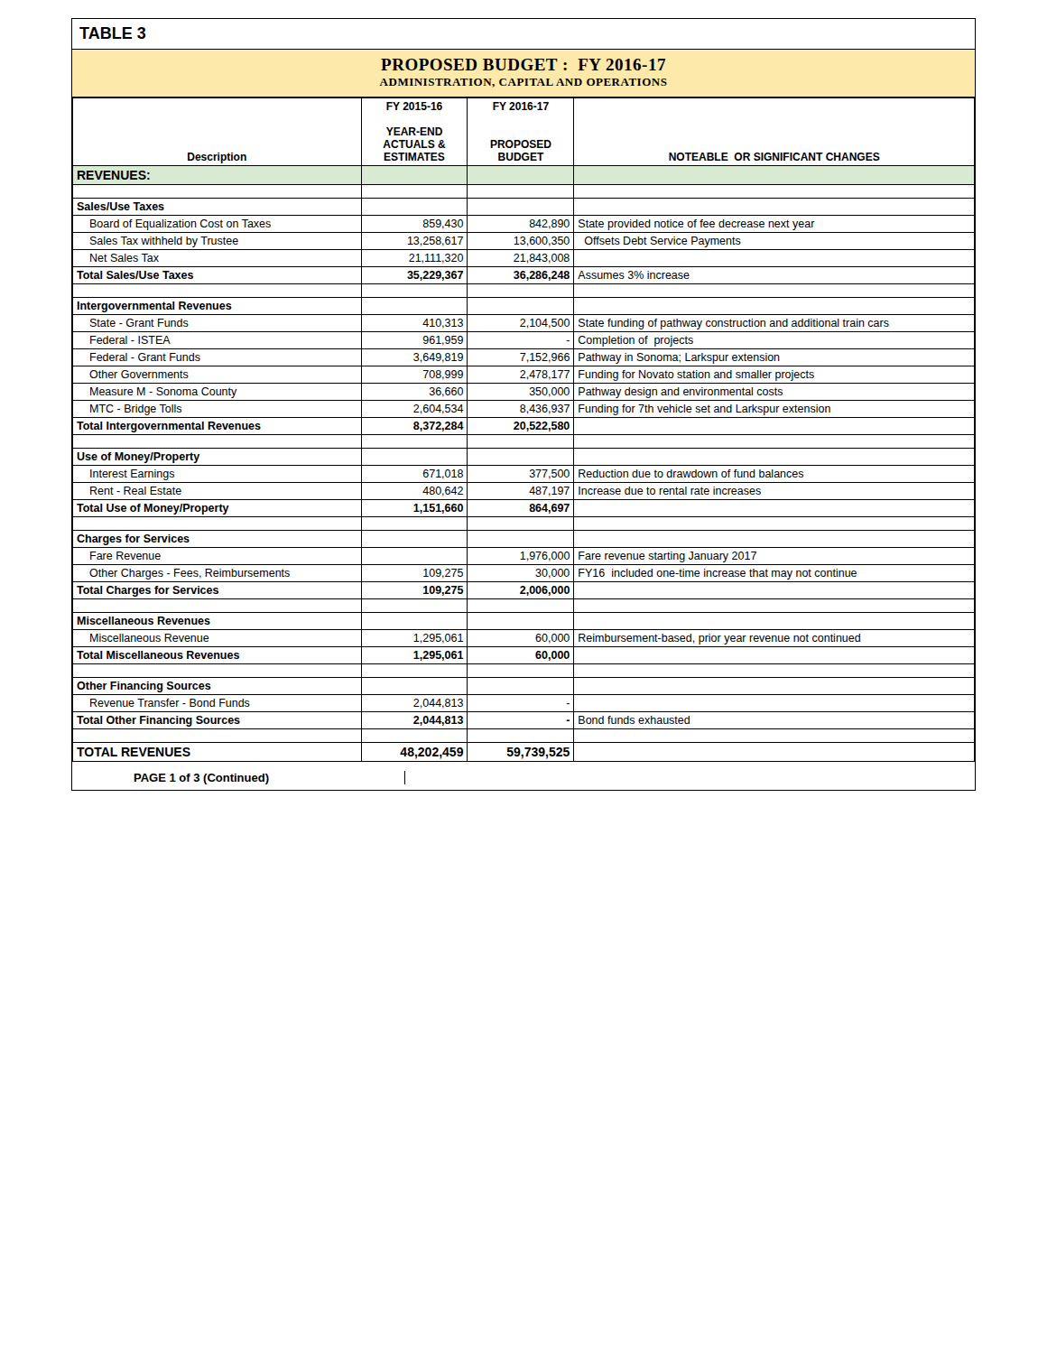TABLE 3
PROPOSED BUDGET : FY 2016-17
ADMINISTRATION, CAPITAL AND OPERATIONS
| Description | FY 2015-16 YEAR-END ACTUALS & ESTIMATES | FY 2016-17 PROPOSED BUDGET | NOTEABLE OR SIGNIFICANT CHANGES |
| --- | --- | --- | --- |
| REVENUES: | | | |
| Sales/Use Taxes | | | |
| Board of Equalization Cost on Taxes | 859,430 | 842,890 | State provided notice of fee decrease next year |
| Sales Tax withheld by Trustee | 13,258,617 | 13,600,350 | Offsets Debt Service Payments |
| Net Sales Tax | 21,111,320 | 21,843,008 | |
| Total Sales/Use Taxes | 35,229,367 | 36,286,248 | Assumes 3% increase |
| Intergovernmental Revenues | | | |
| State - Grant Funds | 410,313 | 2,104,500 | State funding of pathway construction and additional train cars |
| Federal - ISTEA | 961,959 | - | Completion of projects |
| Federal - Grant Funds | 3,649,819 | 7,152,966 | Pathway in Sonoma; Larkspur extension |
| Other Governments | 708,999 | 2,478,177 | Funding for Novato station and smaller projects |
| Measure M - Sonoma County | 36,660 | 350,000 | Pathway design and environmental costs |
| MTC - Bridge Tolls | 2,604,534 | 8,436,937 | Funding for 7th vehicle set and Larkspur extension |
| Total Intergovernmental Revenues | 8,372,284 | 20,522,580 | |
| Use of Money/Property | | | |
| Interest Earnings | 671,018 | 377,500 | Reduction due to drawdown of fund balances |
| Rent - Real Estate | 480,642 | 487,197 | Increase due to rental rate increases |
| Total Use of Money/Property | 1,151,660 | 864,697 | |
| Charges for Services | | | |
| Fare Revenue | | 1,976,000 | Fare revenue starting January 2017 |
| Other Charges - Fees, Reimbursements | 109,275 | 30,000 | FY16 included one-time increase that may not continue |
| Total Charges for Services | 109,275 | 2,006,000 | |
| Miscellaneous Revenues | | | |
| Miscellaneous Revenue | 1,295,061 | 60,000 | Reimbursement-based, prior year revenue not continued |
| Total Miscellaneous Revenues | 1,295,061 | 60,000 | |
| Other Financing Sources | | | |
| Revenue Transfer - Bond Funds | 2,044,813 | - | |
| Total Other Financing Sources | 2,044,813 | - | Bond funds exhausted |
| TOTAL REVENUES | 48,202,459 | 59,739,525 | |
PAGE 1 of 3 (Continued)